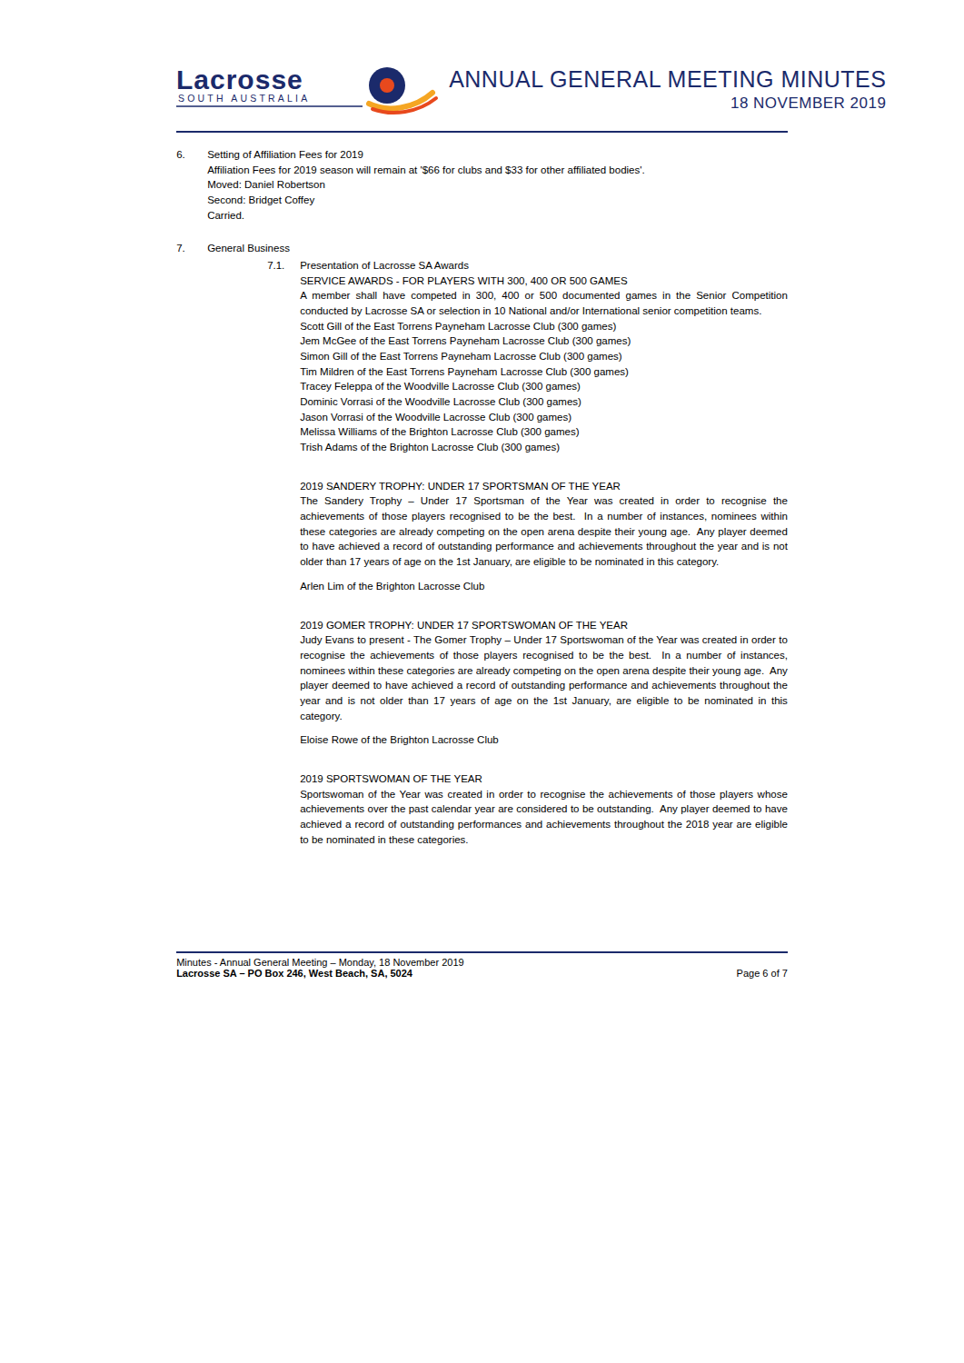Lacrosse SOUTH AUSTRALIA
ANNUAL GENERAL MEETING MINUTES
18 NOVEMBER 2019
6.
Setting of Affiliation Fees for 2019
Affiliation Fees for 2019 season will remain at '$66 for clubs and $33 for other affiliated bodies'.
Moved: Daniel Robertson
Second: Bridget Coffey
Carried.
7.
General Business
7.1.
Presentation of Lacrosse SA Awards
SERVICE AWARDS - FOR PLAYERS WITH 300, 400 OR 500 GAMES
A member shall have competed in 300, 400 or 500 documented games in the Senior Competition conducted by Lacrosse SA or selection in 10 National and/or International senior competition teams.
Scott Gill of the East Torrens Payneham Lacrosse Club (300 games)
Jem McGee of the East Torrens Payneham Lacrosse Club (300 games)
Simon Gill of the East Torrens Payneham Lacrosse Club (300 games)
Tim Mildren of the East Torrens Payneham Lacrosse Club (300 games)
Tracey Feleppa of the Woodville Lacrosse Club (300 games)
Dominic Vorrasi of the Woodville Lacrosse Club (300 games)
Jason Vorrasi of the Woodville Lacrosse Club (300 games)
Melissa Williams of the Brighton Lacrosse Club (300 games)
Trish Adams of the Brighton Lacrosse Club (300 games)
2019 SANDERY TROPHY: UNDER 17 SPORTSMAN OF THE YEAR
The Sandery Trophy – Under 17 Sportsman of the Year was created in order to recognise the achievements of those players recognised to be the best. In a number of instances, nominees within these categories are already competing on the open arena despite their young age. Any player deemed to have achieved a record of outstanding performance and achievements throughout the year and is not older than 17 years of age on the 1st January, are eligible to be nominated in this category.
Arlen Lim of the Brighton Lacrosse Club
2019 GOMER TROPHY: UNDER 17 SPORTSWOMAN OF THE YEAR
Judy Evans to present - The Gomer Trophy – Under 17 Sportswoman of the Year was created in order to recognise the achievements of those players recognised to be the best. In a number of instances, nominees within these categories are already competing on the open arena despite their young age. Any player deemed to have achieved a record of outstanding performance and achievements throughout the year and is not older than 17 years of age on the 1st January, are eligible to be nominated in this category.
Eloise Rowe of the Brighton Lacrosse Club
2019 SPORTSWOMAN OF THE YEAR
Sportswoman of the Year was created in order to recognise the achievements of those players whose achievements over the past calendar year are considered to be outstanding. Any player deemed to have achieved a record of outstanding performances and achievements throughout the 2018 year are eligible to be nominated in these categories.
Minutes - Annual General Meeting – Monday, 18 November 2019
Lacrosse SA – PO Box 246, West Beach, SA, 5024
Page 6 of 7